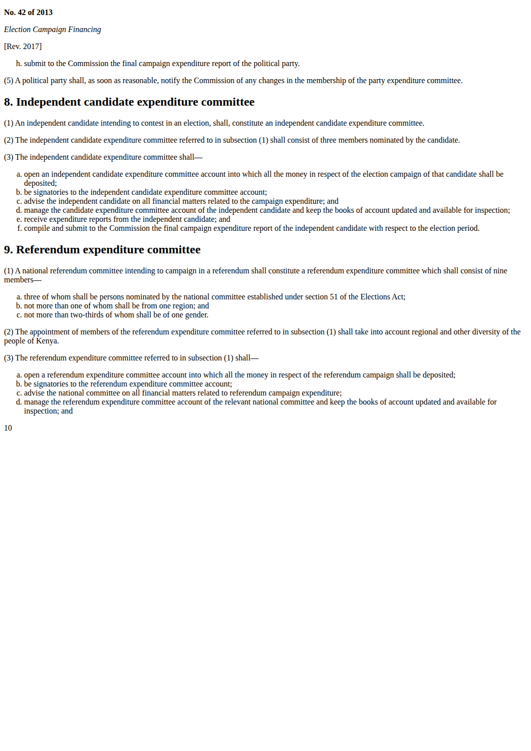No. 42 of 2013
Election Campaign Financing
[Rev. 2017]
submit to the Commission the final campaign expenditure report of the political party.
(5) A political party shall, as soon as reasonable, notify the Commission of any changes in the membership of the party expenditure committee.
8. Independent candidate expenditure committee
(1) An independent candidate intending to contest in an election, shall, constitute an independent candidate expenditure committee.
(2) The independent candidate expenditure committee referred to in subsection (1) shall consist of three members nominated by the candidate.
(3) The independent candidate expenditure committee shall—
open an independent candidate expenditure committee account into which all the money in respect of the election campaign of that candidate shall be deposited;
be signatories to the independent candidate expenditure committee account;
advise the independent candidate on all financial matters related to the campaign expenditure; and
manage the candidate expenditure committee account of the independent candidate and keep the books of account updated and available for inspection;
receive expenditure reports from the independent candidate; and
compile and submit to the Commission the final campaign expenditure report of the independent candidate with respect to the election period.
9. Referendum expenditure committee
(1) A national referendum committee intending to campaign in a referendum shall constitute a referendum expenditure committee which shall consist of nine members—
three of whom shall be persons nominated by the national committee established under section 51 of the Elections Act;
not more than one of whom shall be from one region; and
not more than two-thirds of whom shall be of one gender.
(2) The appointment of members of the referendum expenditure committee referred to in subsection (1) shall take into account regional and other diversity of the people of Kenya.
(3) The referendum expenditure committee referred to in subsection (1) shall—
open a referendum expenditure committee account into which all the money in respect of the referendum campaign shall be deposited;
be signatories to the referendum expenditure committee account;
advise the national committee on all financial matters related to referendum campaign expenditure;
manage the referendum expenditure committee account of the relevant national committee and keep the books of account updated and available for inspection; and
10